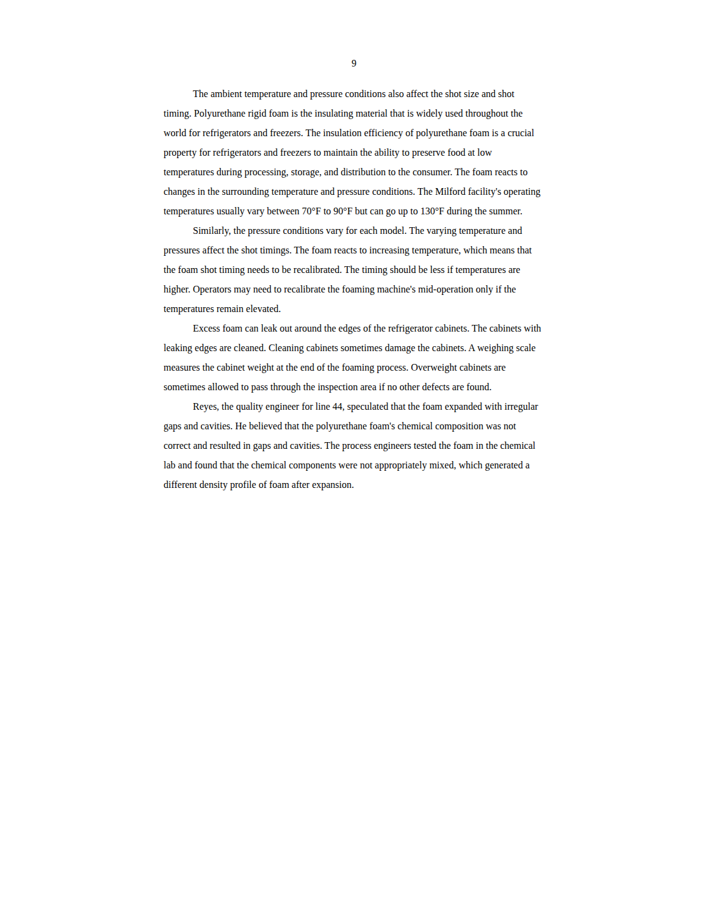9
The ambient temperature and pressure conditions also affect the shot size and shot timing. Polyurethane rigid foam is the insulating material that is widely used throughout the world for refrigerators and freezers. The insulation efficiency of polyurethane foam is a crucial property for refrigerators and freezers to maintain the ability to preserve food at low temperatures during processing, storage, and distribution to the consumer. The foam reacts to changes in the surrounding temperature and pressure conditions. The Milford facility's operating temperatures usually vary between 70°F to 90°F but can go up to 130°F during the summer.
Similarly, the pressure conditions vary for each model. The varying temperature and pressures affect the shot timings. The foam reacts to increasing temperature, which means that the foam shot timing needs to be recalibrated. The timing should be less if temperatures are higher. Operators may need to recalibrate the foaming machine's mid-operation only if the temperatures remain elevated.
Excess foam can leak out around the edges of the refrigerator cabinets. The cabinets with leaking edges are cleaned. Cleaning cabinets sometimes damage the cabinets. A weighing scale measures the cabinet weight at the end of the foaming process. Overweight cabinets are sometimes allowed to pass through the inspection area if no other defects are found.
Reyes, the quality engineer for line 44, speculated that the foam expanded with irregular gaps and cavities. He believed that the polyurethane foam's chemical composition was not correct and resulted in gaps and cavities. The process engineers tested the foam in the chemical lab and found that the chemical components were not appropriately mixed, which generated a different density profile of foam after expansion.